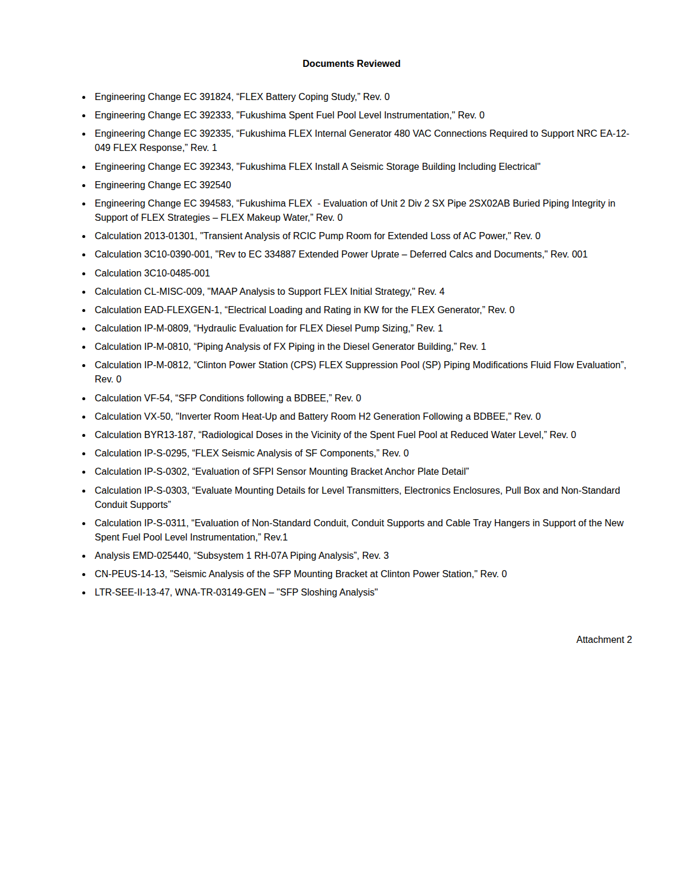Documents Reviewed
Engineering Change EC 391824, “FLEX Battery Coping Study,” Rev. 0
Engineering Change EC 392333, "Fukushima Spent Fuel Pool Level Instrumentation," Rev. 0
Engineering Change EC 392335, “Fukushima FLEX Internal Generator 480 VAC Connections Required to Support NRC EA-12-049 FLEX Response,” Rev. 1
Engineering Change EC 392343, "Fukushima FLEX Install A Seismic Storage Building Including Electrical"
Engineering Change EC 392540
Engineering Change EC 394583, “Fukushima FLEX - Evaluation of Unit 2 Div 2 SX Pipe 2SX02AB Buried Piping Integrity in Support of FLEX Strategies – FLEX Makeup Water,” Rev. 0
Calculation 2013-01301, "Transient Analysis of RCIC Pump Room for Extended Loss of AC Power," Rev. 0
Calculation 3C10-0390-001, "Rev to EC 334887 Extended Power Uprate – Deferred Calcs and Documents," Rev. 001
Calculation 3C10-0485-001
Calculation CL-MISC-009, "MAAP Analysis to Support FLEX Initial Strategy," Rev. 4
Calculation EAD-FLEXGEN-1, “Electrical Loading and Rating in KW for the FLEX Generator,” Rev. 0
Calculation IP-M-0809, “Hydraulic Evaluation for FLEX Diesel Pump Sizing,” Rev. 1
Calculation IP-M-0810, “Piping Analysis of FX Piping in the Diesel Generator Building,” Rev. 1
Calculation IP-M-0812, “Clinton Power Station (CPS) FLEX Suppression Pool (SP) Piping Modifications Fluid Flow Evaluation”, Rev. 0
Calculation VF-54, “SFP Conditions following a BDBEE,” Rev. 0
Calculation VX-50, "Inverter Room Heat-Up and Battery Room H2 Generation Following a BDBEE," Rev. 0
Calculation BYR13-187, “Radiological Doses in the Vicinity of the Spent Fuel Pool at Reduced Water Level,” Rev. 0
Calculation IP-S-0295, “FLEX Seismic Analysis of SF Components,” Rev. 0
Calculation IP-S-0302, “Evaluation of SFPI Sensor Mounting Bracket Anchor Plate Detail”
Calculation IP-S-0303, “Evaluate Mounting Details for Level Transmitters, Electronics Enclosures, Pull Box and Non-Standard Conduit Supports”
Calculation IP-S-0311, “Evaluation of Non-Standard Conduit, Conduit Supports and Cable Tray Hangers in Support of the New Spent Fuel Pool Level Instrumentation,” Rev.1
Analysis EMD-025440, “Subsystem 1 RH-07A Piping Analysis”, Rev. 3
CN-PEUS-14-13, "Seismic Analysis of the SFP Mounting Bracket at Clinton Power Station," Rev. 0
LTR-SEE-II-13-47, WNA-TR-03149-GEN – "SFP Sloshing Analysis"
Attachment 2